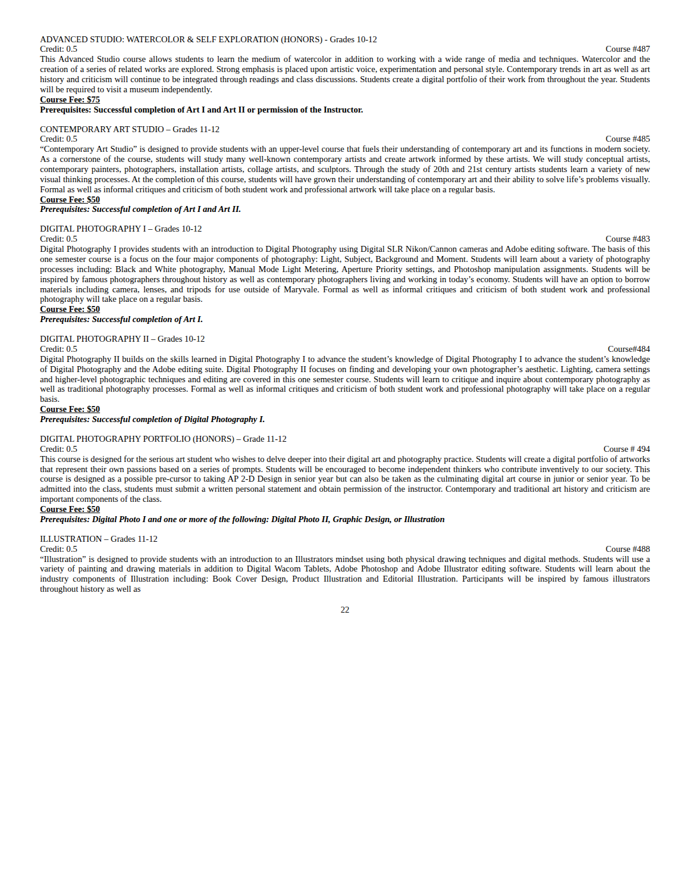ADVANCED STUDIO: WATERCOLOR & SELF EXPLORATION (HONORS) - Grades 10-12
Credit: 0.5 Course #487
This Advanced Studio course allows students to learn the medium of watercolor in addition to working with a wide range of media and techniques. Watercolor and the creation of a series of related works are explored. Strong emphasis is placed upon artistic voice, experimentation and personal style. Contemporary trends in art as well as art history and criticism will continue to be integrated through readings and class discussions. Students create a digital portfolio of their work from throughout the year. Students will be required to visit a museum independently.
Course Fee: $75
Prerequisites: Successful completion of Art I and Art II or permission of the Instructor.
CONTEMPORARY ART STUDIO – Grades 11-12
Credit: 0.5 Course #485
“Contemporary Art Studio” is designed to provide students with an upper-level course that fuels their understanding of contemporary art and its functions in modern society. As a cornerstone of the course, students will study many well-known contemporary artists and create artwork informed by these artists. We will study conceptual artists, contemporary painters, photographers, installation artists, collage artists, and sculptors. Through the study of 20th and 21st century artists students learn a variety of new visual thinking processes. At the completion of this course, students will have grown their understanding of contemporary art and their ability to solve life’s problems visually. Formal as well as informal critiques and criticism of both student work and professional artwork will take place on a regular basis.
Course Fee: $50
Prerequisites: Successful completion of Art I and Art II.
DIGITAL PHOTOGRAPHY I – Grades 10-12
Credit: 0.5 Course #483
Digital Photography I provides students with an introduction to Digital Photography using Digital SLR Nikon/Cannon cameras and Adobe editing software. The basis of this one semester course is a focus on the four major components of photography: Light, Subject, Background and Moment. Students will learn about a variety of photography processes including: Black and White photography, Manual Mode Light Metering, Aperture Priority settings, and Photoshop manipulation assignments. Students will be inspired by famous photographers throughout history as well as contemporary photographers living and working in today’s economy. Students will have an option to borrow materials including camera, lenses, and tripods for use outside of Maryvale. Formal as well as informal critiques and criticism of both student work and professional photography will take place on a regular basis.
Course Fee: $50
Prerequisites: Successful completion of Art I.
DIGITAL PHOTOGRAPHY II – Grades 10-12
Credit: 0.5 Course#484
Digital Photography II builds on the skills learned in Digital Photography I to advance the student’s knowledge of Digital Photography I to advance the student’s knowledge of Digital Photography and the Adobe editing suite. Digital Photography II focuses on finding and developing your own photographer’s aesthetic. Lighting, camera settings and higher-level photographic techniques and editing are covered in this one semester course. Students will learn to critique and inquire about contemporary photography as well as traditional photography processes. Formal as well as informal critiques and criticism of both student work and professional photography will take place on a regular basis.
Course Fee: $50
Prerequisites: Successful completion of Digital Photography I.
DIGITAL PHOTOGRAPHY PORTFOLIO (HONORS) – Grade 11-12
Credit: 0.5 Course # 494
This course is designed for the serious art student who wishes to delve deeper into their digital art and photography practice. Students will create a digital portfolio of artworks that represent their own passions based on a series of prompts. Students will be encouraged to become independent thinkers who contribute inventively to our society. This course is designed as a possible pre-cursor to taking AP 2-D Design in senior year but can also be taken as the culminating digital art course in junior or senior year. To be admitted into the class, students must submit a written personal statement and obtain permission of the instructor. Contemporary and traditional art history and criticism are important components of the class.
Course Fee: $50
Prerequisites: Digital Photo I and one or more of the following: Digital Photo II, Graphic Design, or Illustration
ILLUSTRATION – Grades 11-12
Credit: 0.5 Course #488
“Illustration” is designed to provide students with an introduction to an Illustrators mindset using both physical drawing techniques and digital methods. Students will use a variety of painting and drawing materials in addition to Digital Wacom Tablets, Adobe Photoshop and Adobe Illustrator editing software. Students will learn about the industry components of Illustration including: Book Cover Design, Product Illustration and Editorial Illustration. Participants will be inspired by famous illustrators throughout history as well as
22